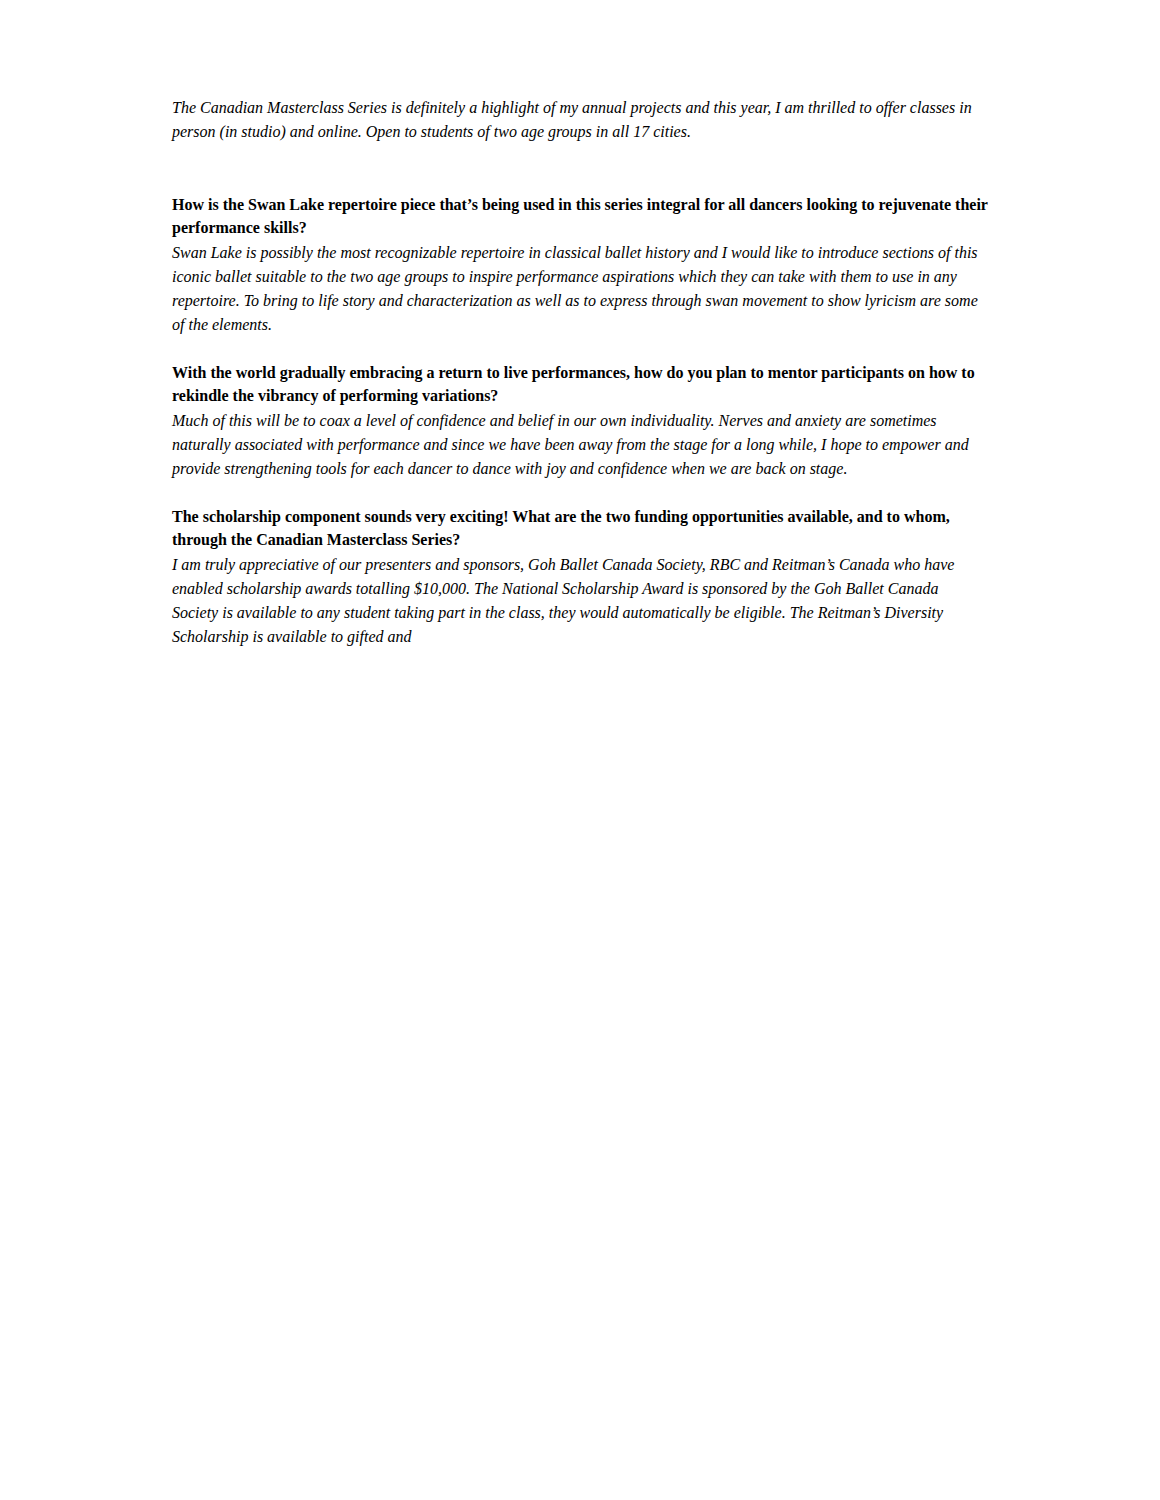The Canadian Masterclass Series is definitely a highlight of my annual projects and this year, I am thrilled to offer classes in person (in studio) and online. Open to students of two age groups in all 17 cities.
How is the Swan Lake repertoire piece that’s being used in this series integral for all dancers looking to rejuvenate their performance skills?
Swan Lake is possibly the most recognizable repertoire in classical ballet history and I would like to introduce sections of this iconic ballet suitable to the two age groups to inspire performance aspirations which they can take with them to use in any repertoire. To bring to life story and characterization as well as to express through swan movement to show lyricism are some of the elements.
With the world gradually embracing a return to live performances, how do you plan to mentor participants on how to rekindle the vibrancy of performing variations?
Much of this will be to coax a level of confidence and belief in our own individuality. Nerves and anxiety are sometimes naturally associated with performance and since we have been away from the stage for a long while, I hope to empower and provide strengthening tools for each dancer to dance with joy and confidence when we are back on stage.
The scholarship component sounds very exciting! What are the two funding opportunities available, and to whom, through the Canadian Masterclass Series?
I am truly appreciative of our presenters and sponsors, Goh Ballet Canada Society, RBC and Reitman’s Canada who have enabled scholarship awards totalling $10,000. The National Scholarship Award is sponsored by the Goh Ballet Canada Society is available to any student taking part in the class, they would automatically be eligible. The Reitman’s Diversity Scholarship is available to gifted and